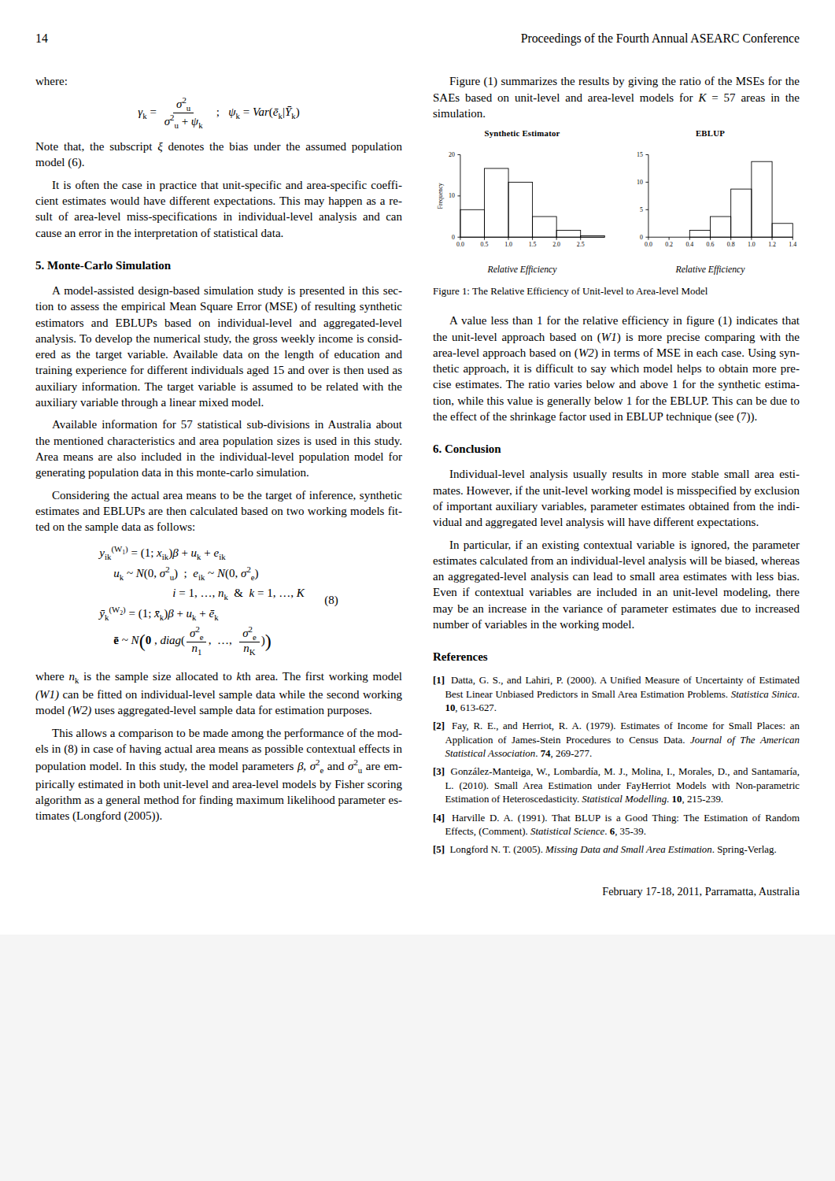14 Proceedings of the Fourth Annual ASEARC Conference
where:
γk = σ 2 u σ 2 u + ψk ; ψk = Var(ēk|Ȳk)
Note that, the subscript ξ denotes the bias under the assumed population model (6).
It is often the case in practice that unit-specific and area-specific coefficient estimates would have different expectations. This may happen as a result of area-level miss-specifications in individual-level analysis and can cause an error in the interpretation of statistical data.
5. Monte-Carlo Simulation
A model-assisted design-based simulation study is presented in this section to assess the empirical Mean Square Error (MSE) of resulting synthetic estimators and EBLUPs based on individual-level and aggregated-level analysis. To develop the numerical study, the gross weekly income is considered as the target variable. Available data on the length of education and training experience for different individuals aged 15 and over is then used as auxiliary information. The target variable is assumed to be related with the auxiliary variable through a linear mixed model.
Available information for 57 statistical sub-divisions in Australia about the mentioned characteristics and area population sizes is used in this study. Area means are also included in the individual-level population model for generating population data in this monte-carlo simulation.
Considering the actual area means to be the target of inference, synthetic estimates and EBLUPs are then calculated based on two working models fitted on the sample data as follows:
yik(W1) = (1; xik)β + uk + eik
uk ~ N(0, σ 2 u) ; eik ~ N(0, σ 2 e)
i = 1, …, nk & k = 1, …, K
ȳk(W2) = (1; x̄k)β + uk + ēk
ē ~ N(0 , diag(σ 2 e n 1, …, σ 2 e nK))
(8)
where nk is the sample size allocated to kth area. The first working model (W1) can be fitted on individual-level sample data while the second working model (W2) uses aggregated-level sample data for estimation purposes.
This allows a comparison to be made among the performance of the models in (8) in case of having actual area means as possible contextual effects in population model. In this study, the model parameters β, σ 2 e and σ 2 u are empirically estimated in both unit-level and area-level models by Fisher scoring algorithm as a general method for finding maximum likelihood parameter estimates (Longford (2005)).
Figure (1) summarizes the results by giving the ratio of the MSEs for the SAEs based on unit-level and area-level models for K = 57 areas in the simulation.
Synthetic Estimator
0.0 0.5 1.0 1.5 2.0 2.5 0 10 20 Frequency
Relative Efficiency
EBLUP
0.0 0.2 0.4 0.6 0.8 1.0 1.2 1.4 0 5 10 15
Relative Efficiency
Figure 1: The Relative Efficiency of Unit-level to Area-level Model
A value less than 1 for the relative efficiency in figure (1) indicates that the unit-level approach based on (W1) is more precise comparing with the area-level approach based on (W2) in terms of MSE in each case. Using synthetic approach, it is difficult to say which model helps to obtain more precise estimates. The ratio varies below and above 1 for the synthetic estimation, while this value is generally below 1 for the EBLUP. This can be due to the effect of the shrinkage factor used in EBLUP technique (see (7)).
6. Conclusion
Individual-level analysis usually results in more stable small area estimates. However, if the unit-level working model is misspecified by exclusion of important auxiliary variables, parameter estimates obtained from the individual and aggregated level analysis will have different expectations.
In particular, if an existing contextual variable is ignored, the parameter estimates calculated from an individual-level analysis will be biased, whereas an aggregated-level analysis can lead to small area estimates with less bias. Even if contextual variables are included in an unit-level modeling, there may be an increase in the variance of parameter estimates due to increased number of variables in the working model.
References
[1] Datta, G. S., and Lahiri, P. (2000). A Unified Measure of Uncertainty of Estimated Best Linear Unbiased Predictors in Small Area Estimation Problems. Statistica Sinica. 10, 613-627.
[2] Fay, R. E., and Herriot, R. A. (1979). Estimates of Income for Small Places: an Application of James-Stein Procedures to Census Data. Journal of The American Statistical Association. 74, 269-277.
[3] González-Manteiga, W., Lombardía, M. J., Molina, I., Morales, D., and Santamaría, L. (2010). Small Area Estimation under FayHerriot Models with Non-parametric Estimation of Heteroscedasticity. Statistical Modelling. 10, 215-239.
[4] Harville D. A. (1991). That BLUP is a Good Thing: The Estimation of Random Effects, (Comment). Statistical Science. 6, 35-39.
[5] Longford N. T. (2005). Missing Data and Small Area Estimation. Spring-Verlag.
February 17-18, 2011, Parramatta, Australia